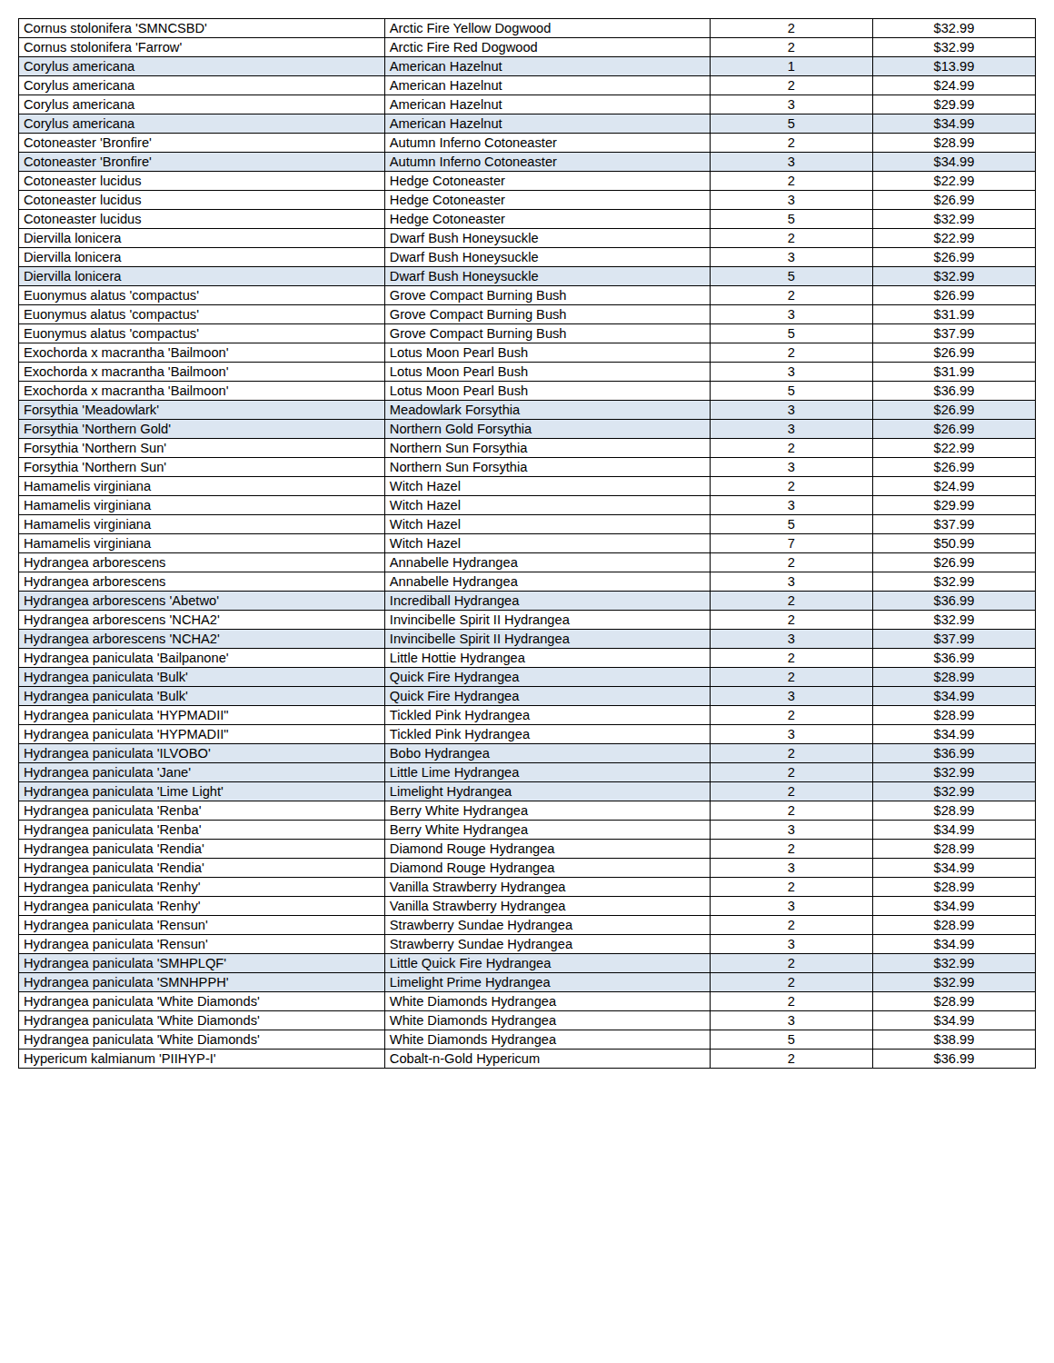| Cornus stolonifera 'SMNCSBD' | Arctic Fire Yellow Dogwood | 2 | $32.99 |
| Cornus stolonifera 'Farrow' | Arctic Fire Red Dogwood | 2 | $32.99 |
| Corylus americana | American Hazelnut | 1 | $13.99 |
| Corylus americana | American Hazelnut | 2 | $24.99 |
| Corylus americana | American Hazelnut | 3 | $29.99 |
| Corylus americana | American Hazelnut | 5 | $34.99 |
| Cotoneaster 'Bronfire' | Autumn Inferno Cotoneaster | 2 | $28.99 |
| Cotoneaster 'Bronfire' | Autumn Inferno Cotoneaster | 3 | $34.99 |
| Cotoneaster lucidus | Hedge Cotoneaster | 2 | $22.99 |
| Cotoneaster lucidus | Hedge Cotoneaster | 3 | $26.99 |
| Cotoneaster lucidus | Hedge Cotoneaster | 5 | $32.99 |
| Diervilla lonicera | Dwarf Bush Honeysuckle | 2 | $22.99 |
| Diervilla lonicera | Dwarf Bush Honeysuckle | 3 | $26.99 |
| Diervilla lonicera | Dwarf Bush Honeysuckle | 5 | $32.99 |
| Euonymus alatus 'compactus' | Grove Compact Burning Bush | 2 | $26.99 |
| Euonymus alatus 'compactus' | Grove Compact Burning Bush | 3 | $31.99 |
| Euonymus alatus 'compactus' | Grove Compact Burning Bush | 5 | $37.99 |
| Exochorda x macrantha 'Bailmoon' | Lotus Moon Pearl Bush | 2 | $26.99 |
| Exochorda x macrantha 'Bailmoon' | Lotus Moon Pearl Bush | 3 | $31.99 |
| Exochorda x macrantha 'Bailmoon' | Lotus Moon Pearl Bush | 5 | $36.99 |
| Forsythia 'Meadowlark' | Meadowlark Forsythia | 3 | $26.99 |
| Forsythia 'Northern Gold' | Northern Gold Forsythia | 3 | $26.99 |
| Forsythia 'Northern Sun' | Northern Sun Forsythia | 2 | $22.99 |
| Forsythia 'Northern Sun' | Northern Sun Forsythia | 3 | $26.99 |
| Hamamelis virginiana | Witch Hazel | 2 | $24.99 |
| Hamamelis virginiana | Witch Hazel | 3 | $29.99 |
| Hamamelis virginiana | Witch Hazel | 5 | $37.99 |
| Hamamelis virginiana | Witch Hazel | 7 | $50.99 |
| Hydrangea arborescens | Annabelle Hydrangea | 2 | $26.99 |
| Hydrangea arborescens | Annabelle Hydrangea | 3 | $32.99 |
| Hydrangea arborescens 'Abetwo' | Incrediball Hydrangea | 2 | $36.99 |
| Hydrangea arborescens 'NCHA2' | Invincibelle Spirit II Hydrangea | 2 | $32.99 |
| Hydrangea arborescens 'NCHA2' | Invincibelle Spirit II Hydrangea | 3 | $37.99 |
| Hydrangea paniculata 'Bailpanone' | Little Hottie Hydrangea | 2 | $36.99 |
| Hydrangea paniculata 'Bulk' | Quick Fire Hydrangea | 2 | $28.99 |
| Hydrangea paniculata 'Bulk' | Quick Fire Hydrangea | 3 | $34.99 |
| Hydrangea paniculata 'HYPMADII" | Tickled Pink Hydrangea | 2 | $28.99 |
| Hydrangea paniculata 'HYPMADII" | Tickled Pink Hydrangea | 3 | $34.99 |
| Hydrangea paniculata 'ILVOBO' | Bobo Hydrangea | 2 | $36.99 |
| Hydrangea paniculata 'Jane' | Little Lime Hydrangea | 2 | $32.99 |
| Hydrangea paniculata 'Lime Light' | Limelight Hydrangea | 2 | $32.99 |
| Hydrangea paniculata 'Renba' | Berry White Hydrangea | 2 | $28.99 |
| Hydrangea paniculata 'Renba' | Berry White Hydrangea | 3 | $34.99 |
| Hydrangea paniculata 'Rendia' | Diamond Rouge Hydrangea | 2 | $28.99 |
| Hydrangea paniculata 'Rendia' | Diamond Rouge Hydrangea | 3 | $34.99 |
| Hydrangea paniculata 'Renhy' | Vanilla Strawberry Hydrangea | 2 | $28.99 |
| Hydrangea paniculata 'Renhy' | Vanilla Strawberry Hydrangea | 3 | $34.99 |
| Hydrangea paniculata 'Rensun' | Strawberry Sundae Hydrangea | 2 | $28.99 |
| Hydrangea paniculata 'Rensun' | Strawberry Sundae Hydrangea | 3 | $34.99 |
| Hydrangea paniculata 'SMHPLQF' | Little Quick Fire Hydrangea | 2 | $32.99 |
| Hydrangea paniculata 'SMNHPPH' | Limelight Prime Hydrangea | 2 | $32.99 |
| Hydrangea paniculata 'White Diamonds' | White Diamonds Hydrangea | 2 | $28.99 |
| Hydrangea paniculata 'White Diamonds' | White Diamonds Hydrangea | 3 | $34.99 |
| Hydrangea paniculata 'White Diamonds' | White Diamonds Hydrangea | 5 | $38.99 |
| Hypericum kalmianum 'PIIHYP-I' | Cobalt-n-Gold Hypericum | 2 | $36.99 |